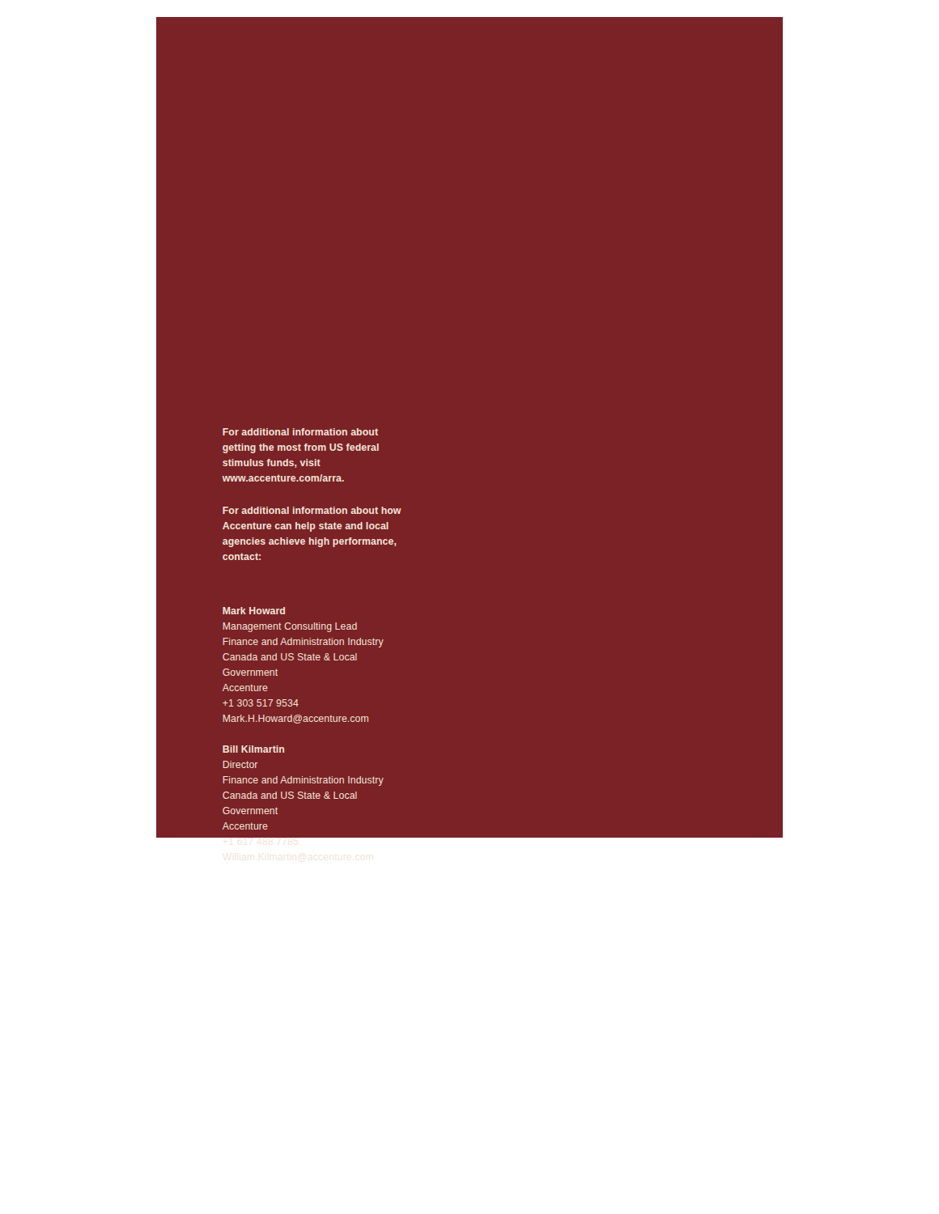For additional information about getting the most from US federal stimulus funds, visit www.accenture.com/arra.
For additional information about how Accenture can help state and local agencies achieve high performance, contact:
Mark Howard
Management Consulting Lead
Finance and Administration Industry
Canada and US State & Local Government
Accenture
+1 303 517 9534
Mark.H.Howard@accenture.com
Bill Kilmartin
Director
Finance and Administration Industry
Canada and US State & Local Government
Accenture
+1 617 488 7785
William.Kilmartin@accenture.com